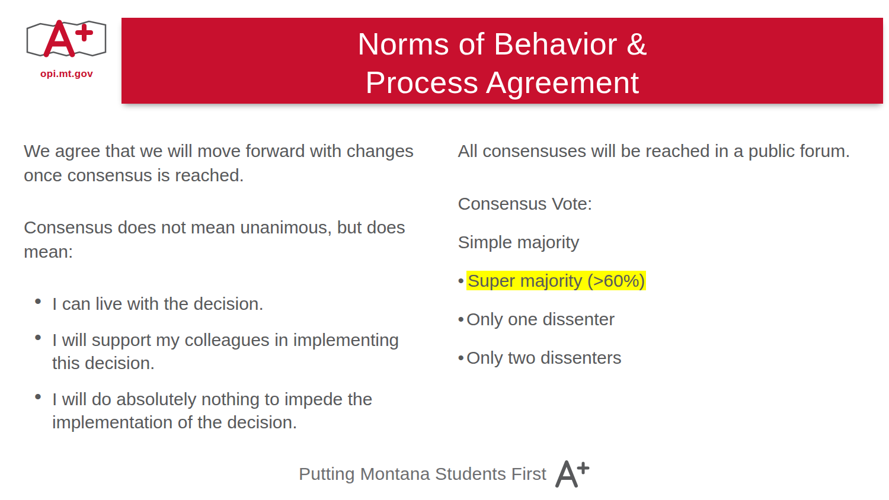opi.mt.gov
Norms of Behavior &
Process Agreement
We agree that we will move forward with changes once consensus is reached.
Consensus does not mean unanimous, but does mean:
I can live with the decision.
I will support my colleagues in implementing this decision.
I will do absolutely nothing to impede the implementation of the decision.
All consensuses will be reached in a public forum.
Consensus Vote:
Simple majority
Super majority (>60%)
Only one dissenter
Only two dissenters
Putting Montana Students First